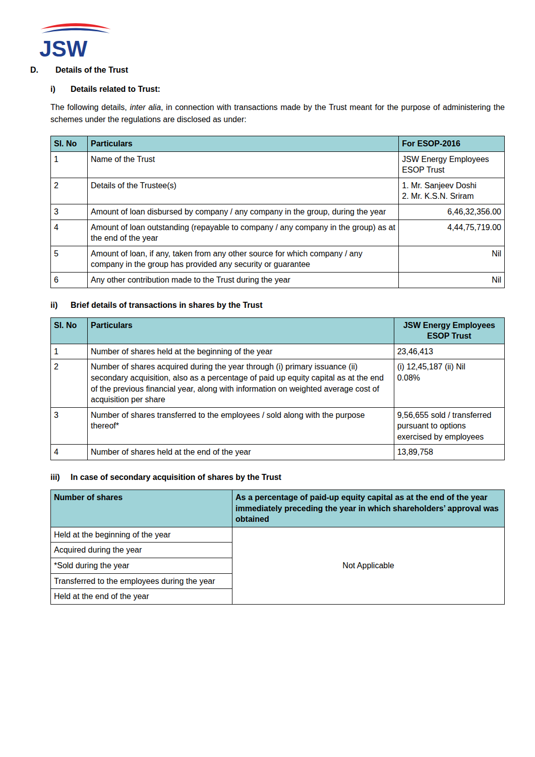JSW
D. Details of the Trust
i) Details related to Trust:
The following details, inter alia, in connection with transactions made by the Trust meant for the purpose of administering the schemes under the regulations are disclosed as under:
| Sl. No | Particulars | For ESOP-2016 |
| --- | --- | --- |
| 1 | Name of the Trust | JSW Energy Employees ESOP Trust |
| 2 | Details of the Trustee(s) | 1. Mr. Sanjeev Doshi 2. Mr. K.S.N. Sriram |
| 3 | Amount of loan disbursed by company / any company in the group, during the year | 6,46,32,356.00 |
| 4 | Amount of loan outstanding (repayable to company / any company in the group) as at the end of the year | 4,44,75,719.00 |
| 5 | Amount of loan, if any, taken from any other source for which company / any company in the group has provided any security or guarantee | Nil |
| 6 | Any other contribution made to the Trust during the year | Nil |
ii) Brief details of transactions in shares by the Trust
| Sl. No | Particulars | JSW Energy Employees ESOP Trust |
| --- | --- | --- |
| 1 | Number of shares held at the beginning of the year | 23,46,413 |
| 2 | Number of shares acquired during the year through (i) primary issuance (ii) secondary acquisition, also as a percentage of paid up equity capital as at the end of the previous financial year, along with information on weighted average cost of acquisition per share | (i) 12,45,187 (ii) Nil 0.08% |
| 3 | Number of shares transferred to the employees / sold along with the purpose thereof* | 9,56,655 sold / transferred pursuant to options exercised by employees |
| 4 | Number of shares held at the end of the year | 13,89,758 |
iii) In case of secondary acquisition of shares by the Trust
| Number of shares | As a percentage of paid-up equity capital as at the end of the year immediately preceding the year in which shareholders’ approval was obtained |
| --- | --- |
| Held at the beginning of the year | Not Applicable |
| Acquired during the year |
| *Sold during the year |
| Transferred to the employees during the year |
| Held at the end of the year |